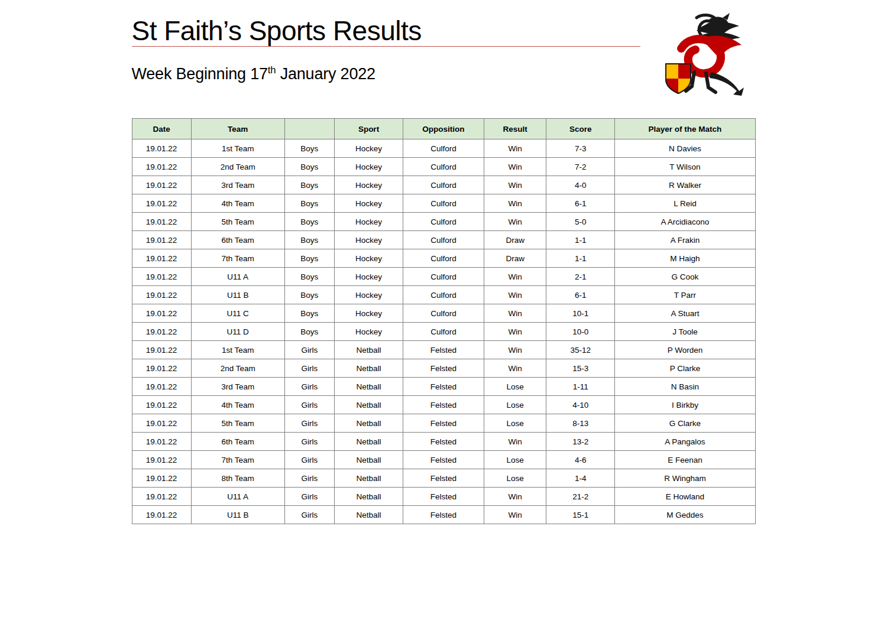St Faith’s Sports Results
Week Beginning 17th January 2022
| Date | Team | | Sport | Opposition | Result | Score | Player of the Match |
| --- | --- | --- | --- | --- | --- | --- | --- |
| 19.01.22 | 1st Team | Boys | Hockey | Culford | Win | 7-3 | N Davies |
| 19.01.22 | 2nd Team | Boys | Hockey | Culford | Win | 7-2 | T Wilson |
| 19.01.22 | 3rd Team | Boys | Hockey | Culford | Win | 4-0 | R Walker |
| 19.01.22 | 4th Team | Boys | Hockey | Culford | Win | 6-1 | L Reid |
| 19.01.22 | 5th Team | Boys | Hockey | Culford | Win | 5-0 | A Arcidiacono |
| 19.01.22 | 6th Team | Boys | Hockey | Culford | Draw | 1-1 | A Frakin |
| 19.01.22 | 7th Team | Boys | Hockey | Culford | Draw | 1-1 | M Haigh |
| 19.01.22 | U11 A | Boys | Hockey | Culford | Win | 2-1 | G Cook |
| 19.01.22 | U11 B | Boys | Hockey | Culford | Win | 6-1 | T Parr |
| 19.01.22 | U11 C | Boys | Hockey | Culford | Win | 10-1 | A Stuart |
| 19.01.22 | U11 D | Boys | Hockey | Culford | Win | 10-0 | J Toole |
| 19.01.22 | 1st Team | Girls | Netball | Felsted | Win | 35-12 | P Worden |
| 19.01.22 | 2nd Team | Girls | Netball | Felsted | Win | 15-3 | P Clarke |
| 19.01.22 | 3rd Team | Girls | Netball | Felsted | Lose | 1-11 | N Basin |
| 19.01.22 | 4th Team | Girls | Netball | Felsted | Lose | 4-10 | I Birkby |
| 19.01.22 | 5th Team | Girls | Netball | Felsted | Lose | 8-13 | G Clarke |
| 19.01.22 | 6th Team | Girls | Netball | Felsted | Win | 13-2 | A Pangalos |
| 19.01.22 | 7th Team | Girls | Netball | Felsted | Lose | 4-6 | E Feenan |
| 19.01.22 | 8th Team | Girls | Netball | Felsted | Lose | 1-4 | R Wingham |
| 19.01.22 | U11 A | Girls | Netball | Felsted | Win | 21-2 | E Howland |
| 19.01.22 | U11 B | Girls | Netball | Felsted | Win | 15-1 | M Geddes |